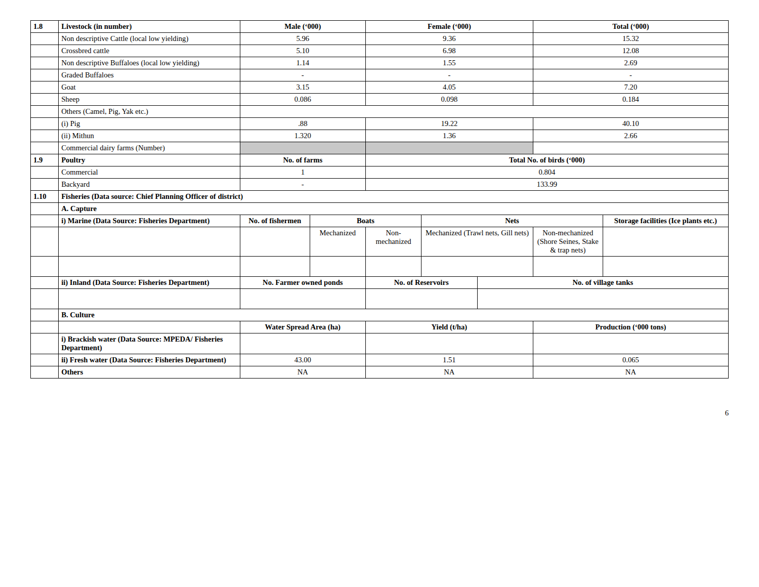| 1.8 | Livestock (in number) | Male (‘000) | Female (‘000) | Total (‘000) |
| | Non descriptive Cattle (local low yielding) | 5.96 | 9.36 | 15.32 |
| | Crossbred cattle | 5.10 | 6.98 | 12.08 |
| | Non descriptive Buffaloes (local low yielding) | 1.14 | 1.55 | 2.69 |
| | Graded Buffaloes | - | - | - |
| | Goat | 3.15 | 4.05 | 7.20 |
| | Sheep | 0.086 | 0.098 | 0.184 |
| | Others (Camel, Pig, Yak etc.) | |
| | (i) Pig | .88 | 19.22 | 40.10 |
| | (ii) Mithun | 1.320 | 1.36 | 2.66 |
| | Commercial dairy farms (Number) | | | |
| 1.9 | Poultry | No. of farms | Total No. of birds (‘000) |
| | Commercial | 1 | 0.804 |
| | Backyard | - | 133.99 |
| 1.10 | Fisheries (Data source: Chief Planning Officer of district) |
| | A. Capture |
| | i) Marine (Data Source: Fisheries Department) | No. of fishermen | Boats | Nets | Storage facilities (Ice plants etc.) |
| | | | Mechanized | Non-mechanized | Mechanized (Trawl nets, Gill nets) | Non-mechanized (Shore Seines, Stake & trap nets) | |
| | ii) Inland (Data Source: Fisheries Department) | No. Farmer owned ponds | No. of Reservoirs | No. of village tanks |
| | B. Culture |
| | | Water Spread Area (ha) | Yield (t/ha) | Production (‘000 tons) |
| | i) Brackish water (Data Source: MPEDA/ Fisheries Department) | | | |
| | ii) Fresh water (Data Source: Fisheries Department) | 43.00 | 1.51 | 0.065 |
| | Others | NA | NA | NA |
6